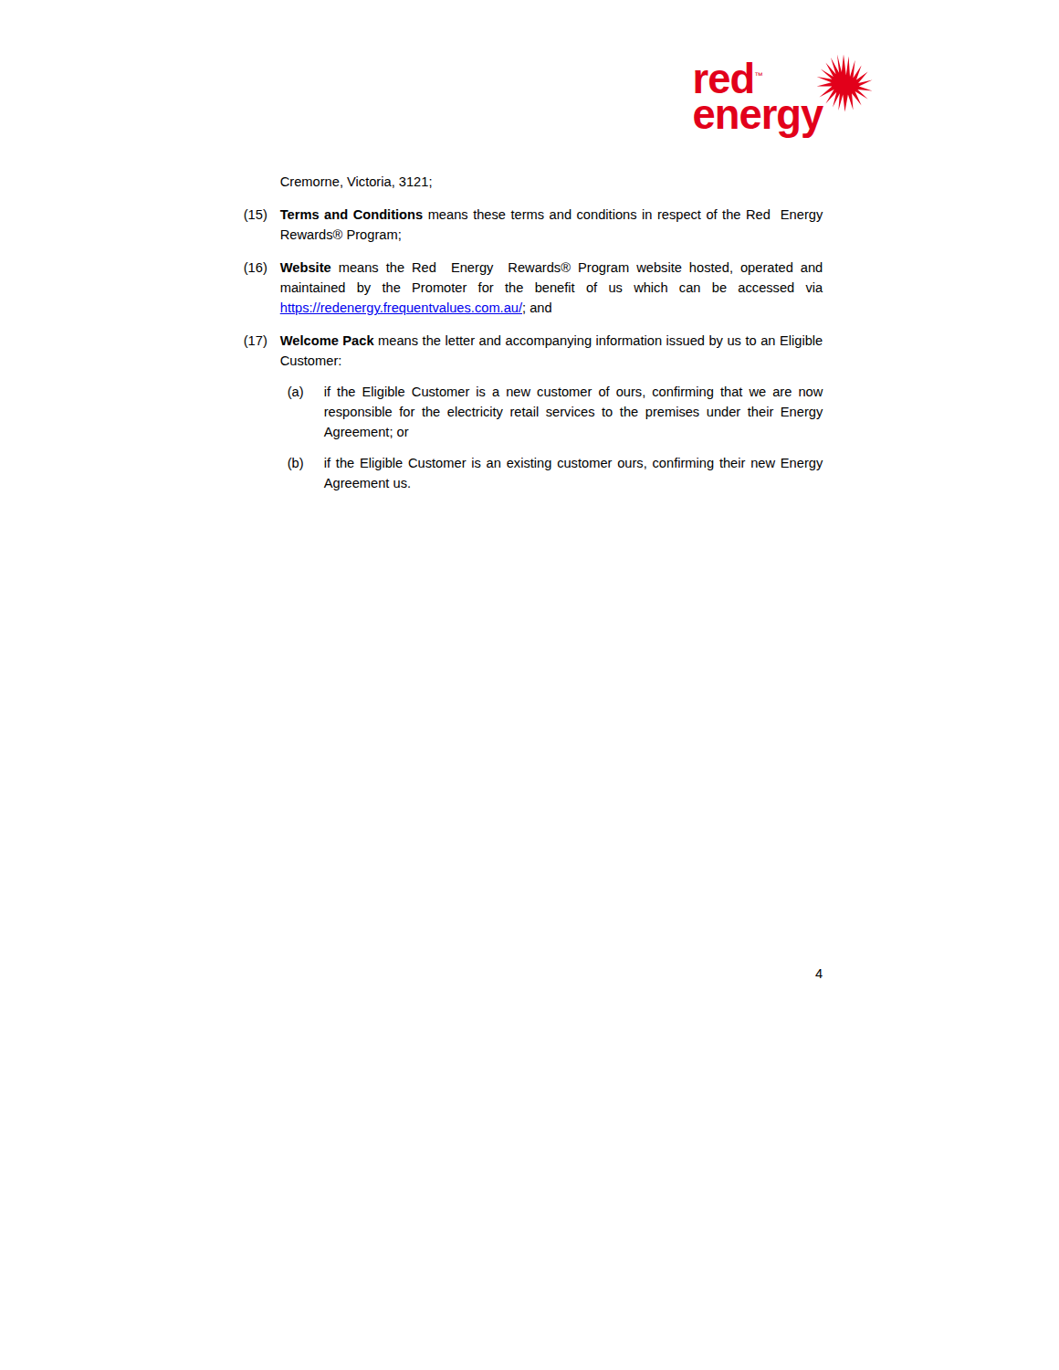red™
energy
Cremorne, Victoria, 3121;
(15)
Terms and Conditions means these terms and conditions in respect of the Red Energy Rewards® Program;
(16)
Website means the Red Energy Rewards® Program website hosted, operated and maintained by the Promoter for the benefit of us which can be accessed via https://redenergy.frequentvalues.com.au/; and
(17)
Welcome Pack means the letter and accompanying information issued by us to an Eligible Customer:
(a)
if the Eligible Customer is a new customer of ours, confirming that we are now responsible for the electricity retail services to the premises under their Energy Agreement; or
(b)
if the Eligible Customer is an existing customer ours, confirming their new Energy Agreement us.
4